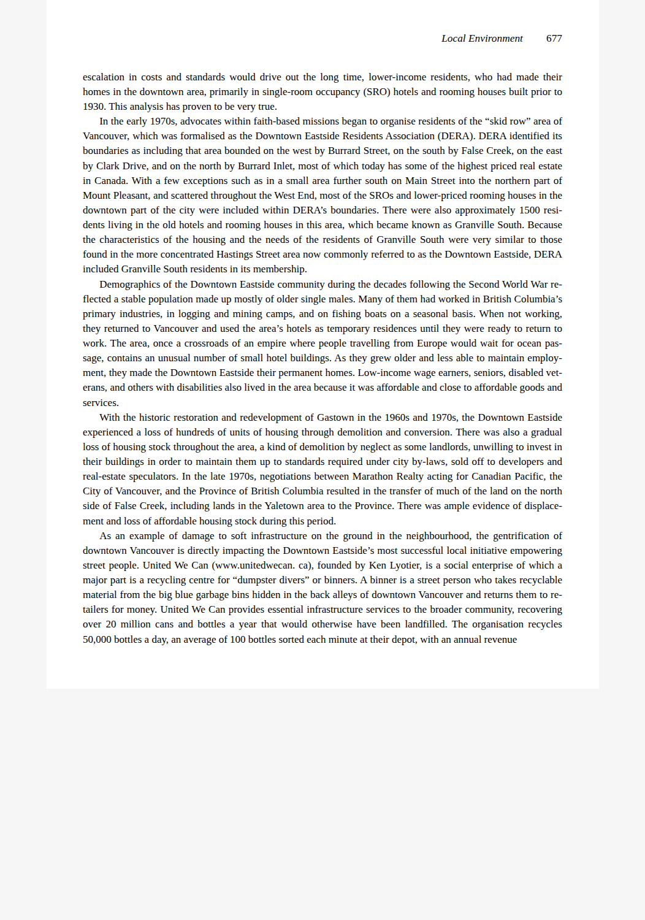Local Environment 677
escalation in costs and standards would drive out the long time, lower-income residents, who had made their homes in the downtown area, primarily in single-room occupancy (SRO) hotels and rooming houses built prior to 1930. This analysis has proven to be very true.
In the early 1970s, advocates within faith-based missions began to organise residents of the “skid row” area of Vancouver, which was formalised as the Downtown Eastside Residents Association (DERA). DERA identified its boundaries as including that area bounded on the west by Burrard Street, on the south by False Creek, on the east by Clark Drive, and on the north by Burrard Inlet, most of which today has some of the highest priced real estate in Canada. With a few exceptions such as in a small area further south on Main Street into the northern part of Mount Pleasant, and scattered throughout the West End, most of the SROs and lower-priced rooming houses in the downtown part of the city were included within DERA’s boundaries. There were also approximately 1500 residents living in the old hotels and rooming houses in this area, which became known as Granville South. Because the characteristics of the housing and the needs of the residents of Granville South were very similar to those found in the more concentrated Hastings Street area now commonly referred to as the Downtown Eastside, DERA included Granville South residents in its membership.
Demographics of the Downtown Eastside community during the decades following the Second World War reflected a stable population made up mostly of older single males. Many of them had worked in British Columbia’s primary industries, in logging and mining camps, and on fishing boats on a seasonal basis. When not working, they returned to Vancouver and used the area’s hotels as temporary residences until they were ready to return to work. The area, once a crossroads of an empire where people travelling from Europe would wait for ocean passage, contains an unusual number of small hotel buildings. As they grew older and less able to maintain employment, they made the Downtown Eastside their permanent homes. Low-income wage earners, seniors, disabled veterans, and others with disabilities also lived in the area because it was affordable and close to affordable goods and services.
With the historic restoration and redevelopment of Gastown in the 1960s and 1970s, the Downtown Eastside experienced a loss of hundreds of units of housing through demolition and conversion. There was also a gradual loss of housing stock throughout the area, a kind of demolition by neglect as some landlords, unwilling to invest in their buildings in order to maintain them up to standards required under city by-laws, sold off to developers and real-estate speculators. In the late 1970s, negotiations between Marathon Realty acting for Canadian Pacific, the City of Vancouver, and the Province of British Columbia resulted in the transfer of much of the land on the north side of False Creek, including lands in the Yaletown area to the Province. There was ample evidence of displacement and loss of affordable housing stock during this period.
As an example of damage to soft infrastructure on the ground in the neighbourhood, the gentrification of downtown Vancouver is directly impacting the Downtown Eastside’s most successful local initiative empowering street people. United We Can (www.unitedwecan. ca), founded by Ken Lyotier, is a social enterprise of which a major part is a recycling centre for “dumpster divers” or binners. A binner is a street person who takes recyclable material from the big blue garbage bins hidden in the back alleys of downtown Vancouver and returns them to retailers for money. United We Can provides essential infrastructure services to the broader community, recovering over 20 million cans and bottles a year that would otherwise have been landfilled. The organisation recycles 50,000 bottles a day, an average of 100 bottles sorted each minute at their depot, with an annual revenue